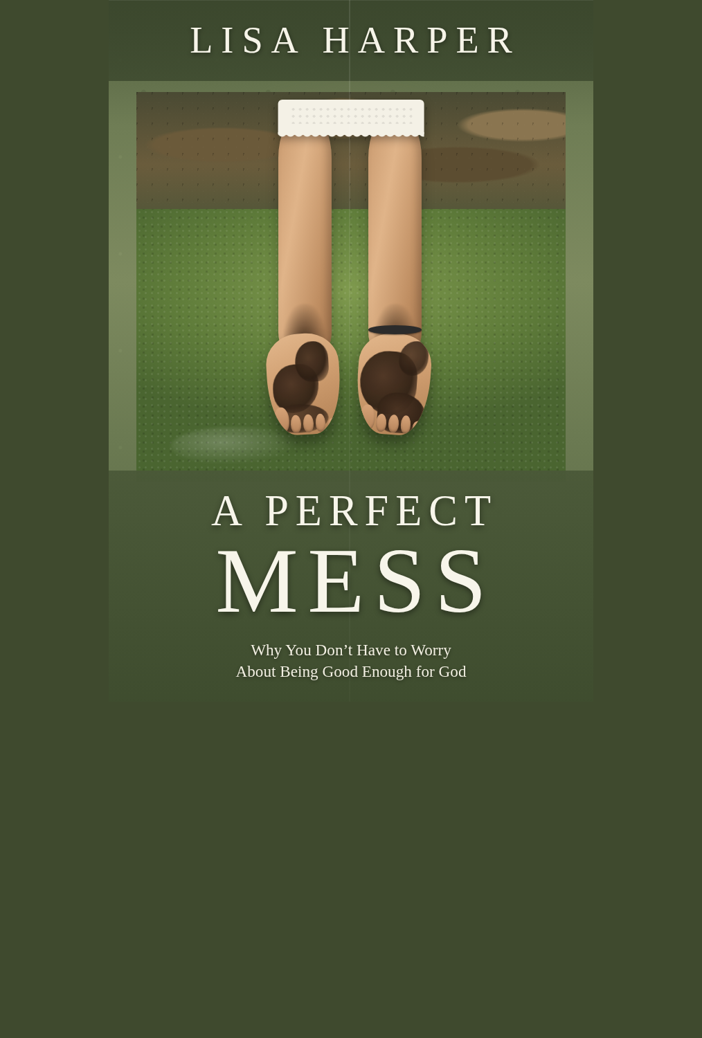LISA HARPER
A PERFECT MESS
Why You Don’t Have to Worry
About Being Good Enough for God